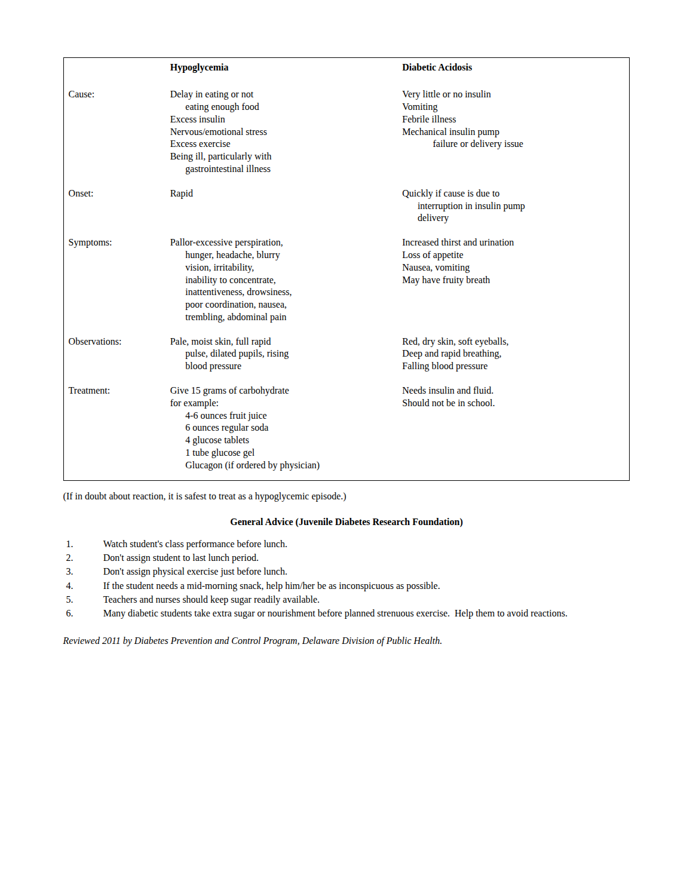| | Hypoglycemia | Diabetic Acidosis |
| --- | --- | --- |
| Cause: | Delay in eating or not eating enough food Excess insulin Nervous/emotional stress Excess exercise Being ill, particularly with gastrointestinal illness | Very little or no insulin Vomiting Febrile illness Mechanical insulin pump failure or delivery issue |
| Onset: | Rapid | Quickly if cause is due to interruption in insulin pump delivery |
| Symptoms: | Pallor-excessive perspiration, hunger, headache, blurry vision, irritability, inability to concentrate, inattentiveness, drowsiness, poor coordination, nausea, trembling, abdominal pain | Increased thirst and urination Loss of appetite Nausea, vomiting May have fruity breath |
| Observations: | Pale, moist skin, full rapid pulse, dilated pupils, rising blood pressure | Red, dry skin, soft eyeballs, Deep and rapid breathing, Falling blood pressure |
| Treatment: | Give 15 grams of carbohydrate for example: 4-6 ounces fruit juice 6 ounces regular soda 4 glucose tablets 1 tube glucose gel Glucagon (if ordered by physician) | Needs insulin and fluid. Should not be in school. |
(If in doubt about reaction, it is safest to treat as a hypoglycemic episode.)
General Advice (Juvenile Diabetes Research Foundation)
Watch student's class performance before lunch.
Don't assign student to last lunch period.
Don't assign physical exercise just before lunch.
If the student needs a mid-morning snack, help him/her be as inconspicuous as possible.
Teachers and nurses should keep sugar readily available.
Many diabetic students take extra sugar or nourishment before planned strenuous exercise. Help them to avoid reactions.
Reviewed 2011 by Diabetes Prevention and Control Program, Delaware Division of Public Health.